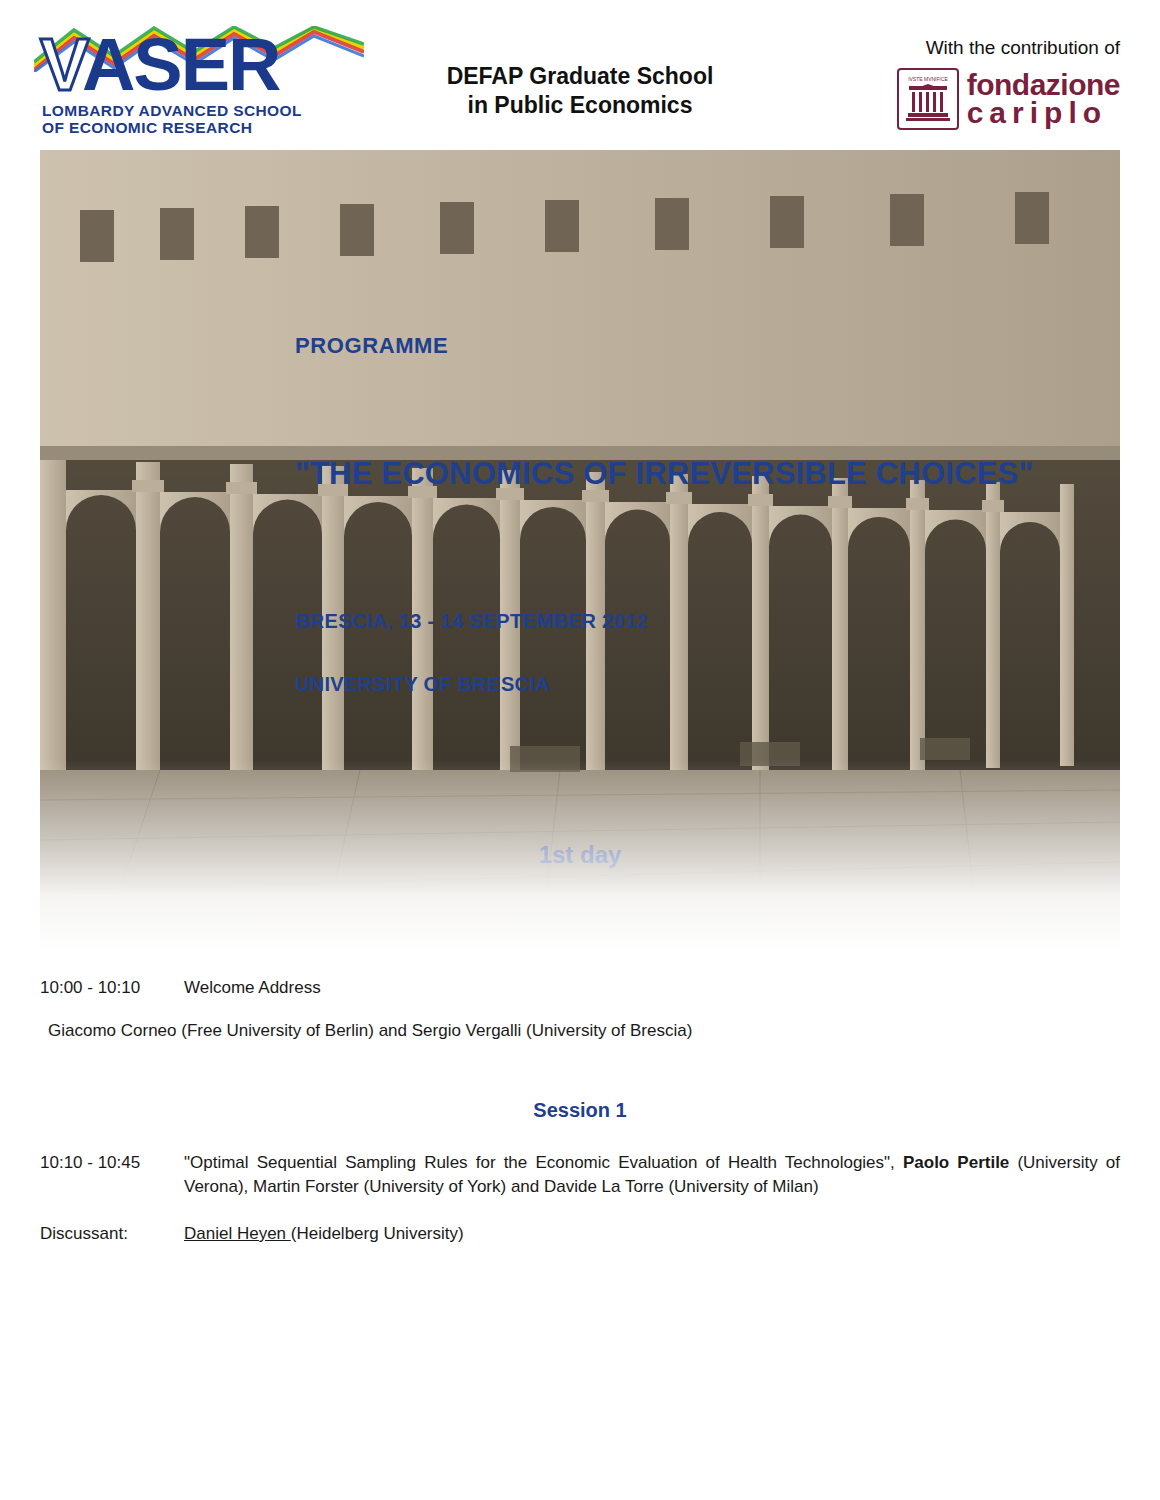VASER
Lombardy Advanced School
of Economic Research
DEFAP Graduate School
in Public Economics
With the contribution of
IVSTE MVNIFICE
fondazione cariplo
PROGRAMME
"THE ECONOMICS OF IRREVERSIBLE CHOICES"
BRESCIA, 13 - 14 SEPTEMBER 2012
UNIVERSITY OF BRESCIA
1st day
10:00 - 10:10
Welcome Address
Giacomo Corneo (Free University of Berlin) and Sergio Vergalli (University of Brescia)
Session 1
10:10 - 10:45
"Optimal Sequential Sampling Rules for the Economic Evaluation of Health Technologies", Paolo Pertile (University of Verona), Martin Forster (University of York) and Davide La Torre (University of Milan)
Discussant:
Daniel Heyen (Heidelberg University)